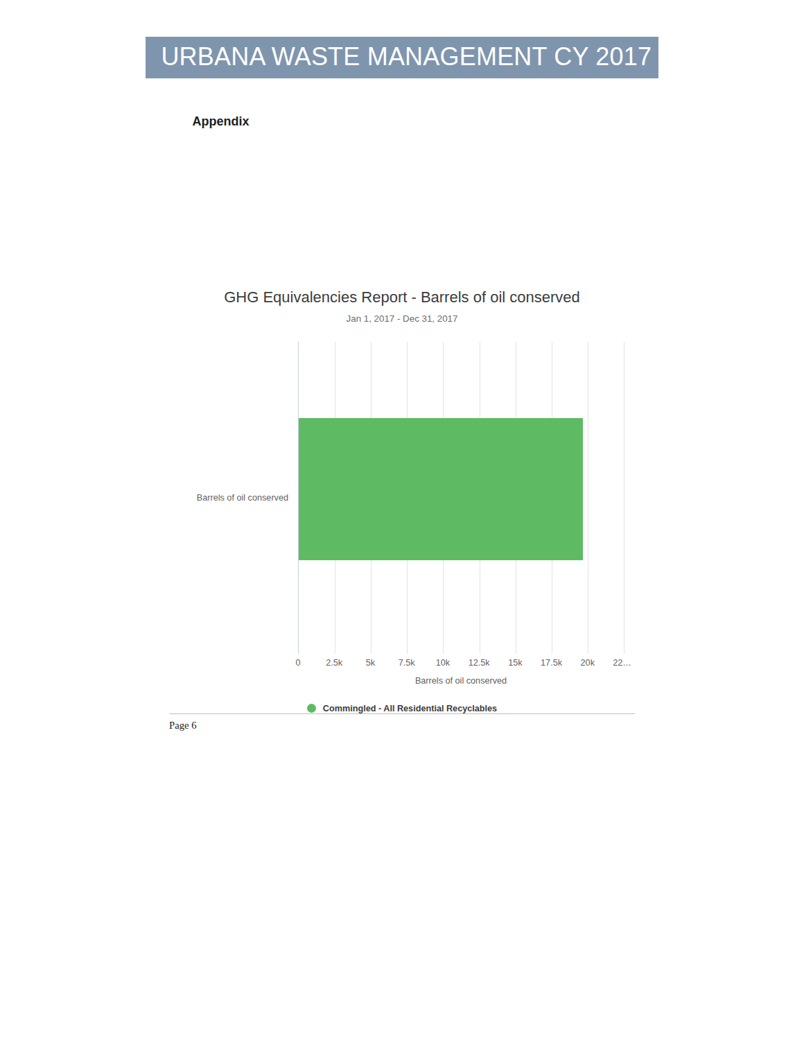URBANA WASTE MANAGEMENT CY 2017
Appendix
GHG Equivalencies Report - Barrels of oil conserved
Jan 1, 2017 - Dec 31, 2017
Barrels of oil conserved
0 2.5k 5k 7.5k 10k 12.5k 15k 17.5k 20k 22…
Barrels of oil conserved
Commingled - All Residential Recyclables
Page 6